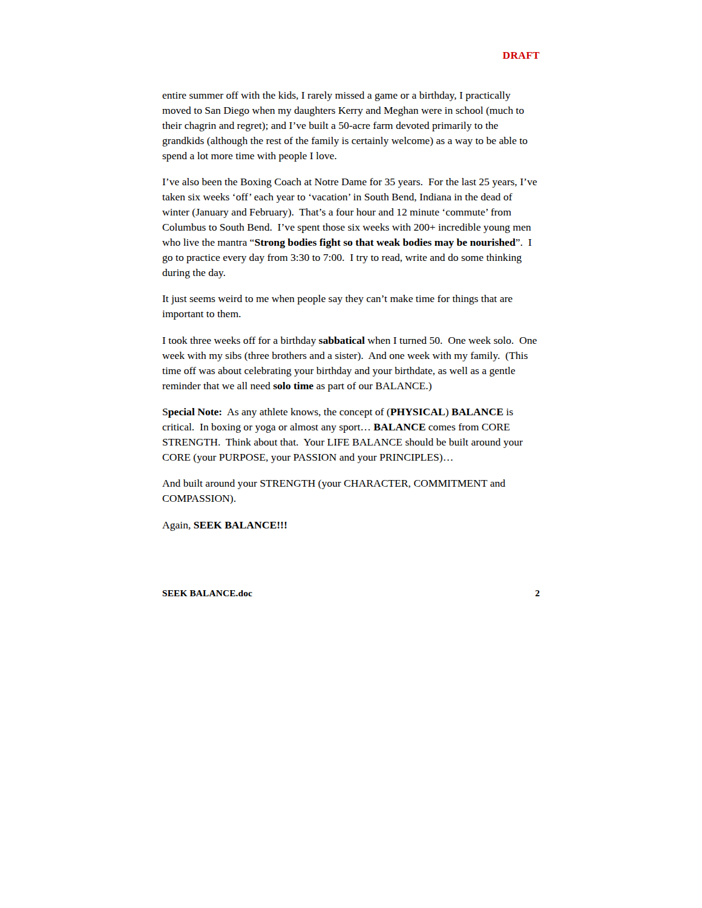DRAFT
entire summer off with the kids, I rarely missed a game or a birthday, I practically moved to San Diego when my daughters Kerry and Meghan were in school (much to their chagrin and regret); and I’ve built a 50-acre farm devoted primarily to the grandkids (although the rest of the family is certainly welcome) as a way to be able to spend a lot more time with people I love.
I’ve also been the Boxing Coach at Notre Dame for 35 years. For the last 25 years, I’ve taken six weeks ‘off’ each year to ‘vacation’ in South Bend, Indiana in the dead of winter (January and February). That’s a four hour and 12 minute ‘commute’ from Columbus to South Bend. I’ve spent those six weeks with 200+ incredible young men who live the mantra “Strong bodies fight so that weak bodies may be nourished”. I go to practice every day from 3:30 to 7:00. I try to read, write and do some thinking during the day.
It just seems weird to me when people say they can’t make time for things that are important to them.
I took three weeks off for a birthday sabbatical when I turned 50. One week solo. One week with my sibs (three brothers and a sister). And one week with my family. (This time off was about celebrating your birthday and your birthdate, as well as a gentle reminder that we all need solo time as part of our BALANCE.)
Special Note: As any athlete knows, the concept of (PHYSICAL) BALANCE is critical. In boxing or yoga or almost any sport… BALANCE comes from CORE STRENGTH. Think about that. Your LIFE BALANCE should be built around your CORE (your PURPOSE, your PASSION and your PRINCIPLES)…
And built around your STRENGTH (your CHARACTER, COMMITMENT and COMPASSION).
Again, SEEK BALANCE!!!
SEEK BALANCE.doc 2